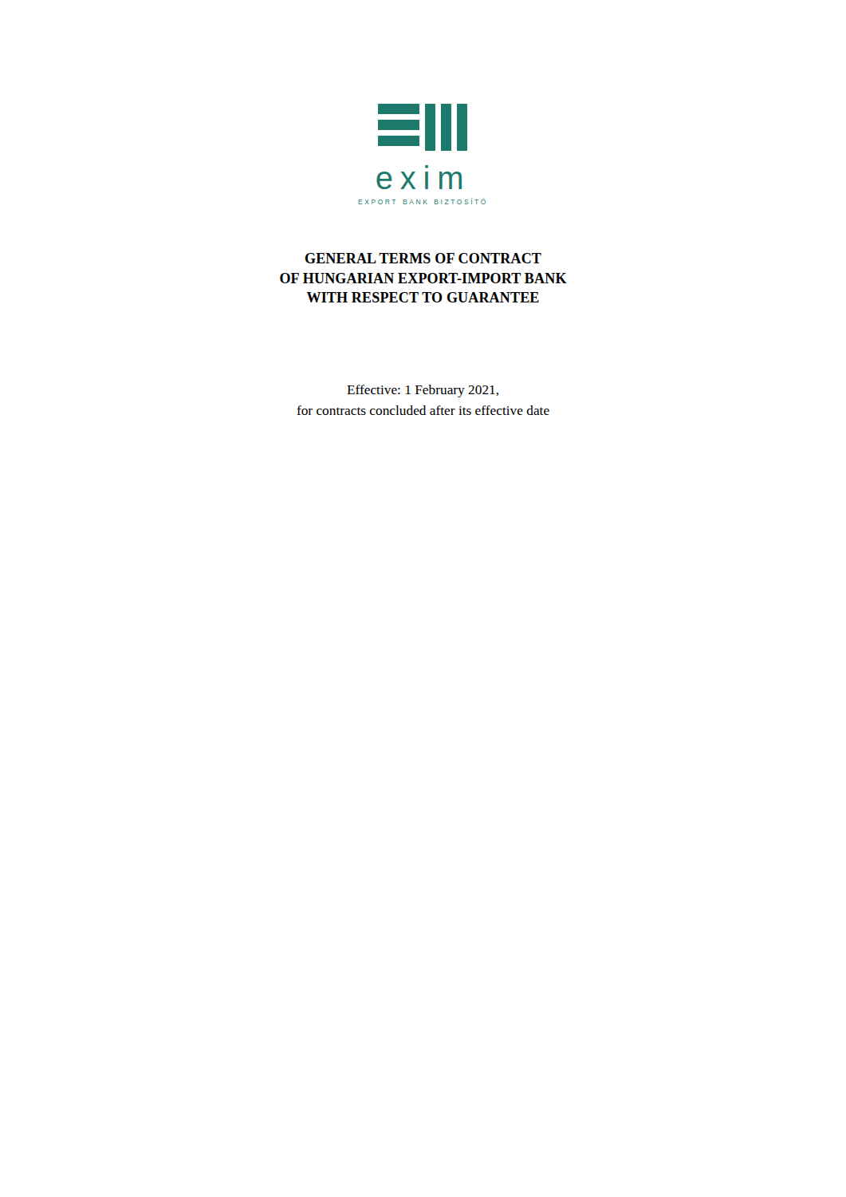exim
EXPORT BANK BIZTOSÍTÓ
General Terms of Contract
of Hungarian Export-Import Bank
with Respect to Guarantee
Effective: 1 February 2021,
for contracts concluded after its effective date